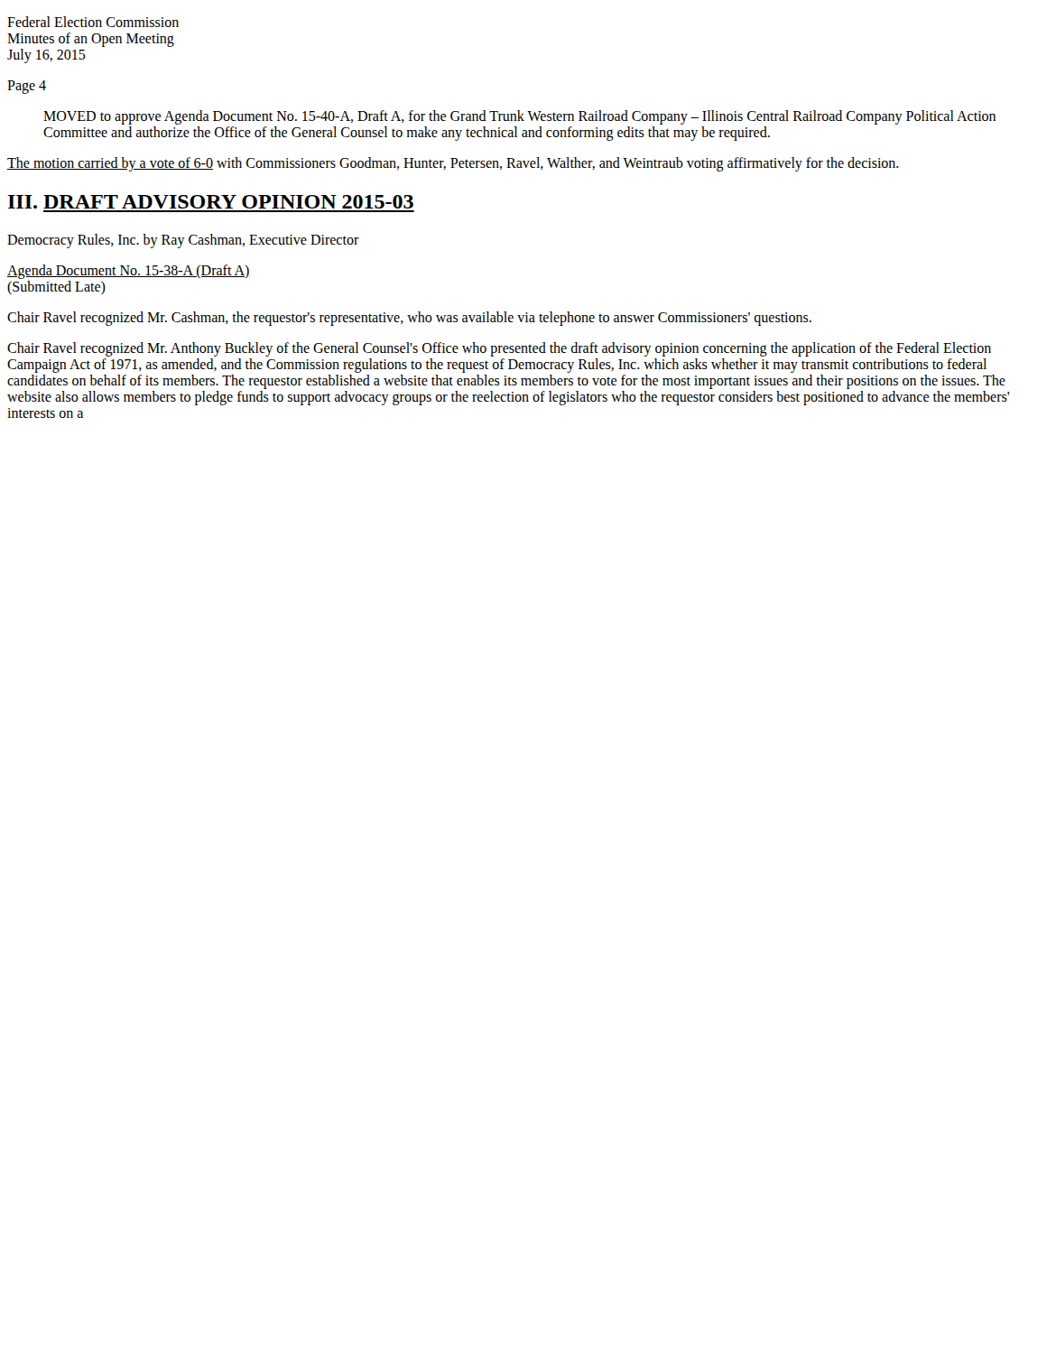Federal Election Commission
Minutes of an Open Meeting
July 16, 2015
Page 4
MOVED to approve Agenda Document No. 15-40-A, Draft A, for the Grand Trunk Western Railroad Company – Illinois Central Railroad Company Political Action Committee and authorize the Office of the General Counsel to make any technical and conforming edits that may be required.
The motion carried by a vote of 6-0 with Commissioners Goodman, Hunter, Petersen, Ravel, Walther, and Weintraub voting affirmatively for the decision.
III. DRAFT ADVISORY OPINION 2015-03
Democracy Rules, Inc. by Ray Cashman, Executive Director
Agenda Document No. 15-38-A (Draft A)
(Submitted Late)
Chair Ravel recognized Mr. Cashman, the requestor's representative, who was available via telephone to answer Commissioners' questions.
Chair Ravel recognized Mr. Anthony Buckley of the General Counsel's Office who presented the draft advisory opinion concerning the application of the Federal Election Campaign Act of 1971, as amended, and the Commission regulations to the request of Democracy Rules, Inc. which asks whether it may transmit contributions to federal candidates on behalf of its members. The requestor established a website that enables its members to vote for the most important issues and their positions on the issues. The website also allows members to pledge funds to support advocacy groups or the reelection of legislators who the requestor considers best positioned to advance the members' interests on a